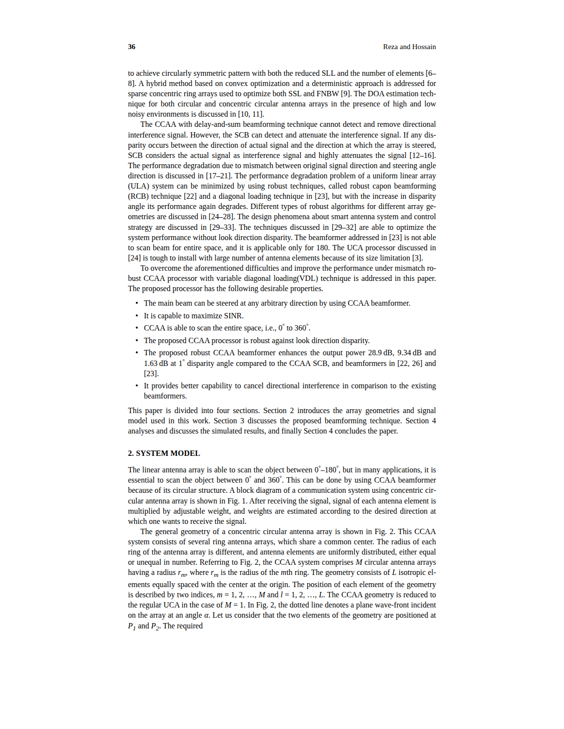36 Reza and Hossain
to achieve circularly symmetric pattern with both the reduced SLL and the number of elements [6–8]. A hybrid method based on convex optimization and a deterministic approach is addressed for sparse concentric ring arrays used to optimize both SSL and FNBW [9]. The DOA estimation technique for both circular and concentric circular antenna arrays in the presence of high and low noisy environments is discussed in [10, 11].
The CCAA with delay-and-sum beamforming technique cannot detect and remove directional interference signal. However, the SCB can detect and attenuate the interference signal. If any disparity occurs between the direction of actual signal and the direction at which the array is steered, SCB considers the actual signal as interference signal and highly attenuates the signal [12–16]. The performance degradation due to mismatch between original signal direction and steering angle direction is discussed in [17–21]. The performance degradation problem of a uniform linear array (ULA) system can be minimized by using robust techniques, called robust capon beamforming (RCB) technique [22] and a diagonal loading technique in [23], but with the increase in disparity angle its performance again degrades. Different types of robust algorithms for different array geometries are discussed in [24–28]. The design phenomena about smart antenna system and control strategy are discussed in [29–33]. The techniques discussed in [29–32] are able to optimize the system performance without look direction disparity. The beamformer addressed in [23] is not able to scan beam for entire space, and it is applicable only for 180. The UCA processor discussed in [24] is tough to install with large number of antenna elements because of its size limitation [3].
To overcome the aforementioned difficulties and improve the performance under mismatch robust CCAA processor with variable diagonal loading(VDL) technique is addressed in this paper. The proposed processor has the following desirable properties.
The main beam can be steered at any arbitrary direction by using CCAA beamformer.
It is capable to maximize SINR.
CCAA is able to scan the entire space, i.e., 0° to 360°.
The proposed CCAA processor is robust against look direction disparity.
The proposed robust CCAA beamformer enhances the output power 28.9 dB, 9.34 dB and 1.63 dB at 1° disparity angle compared to the CCAA SCB, and beamformers in [22, 26] and [23].
It provides better capability to cancel directional interference in comparison to the existing beamformers.
This paper is divided into four sections. Section 2 introduces the array geometries and signal model used in this work. Section 3 discusses the proposed beamforming technique. Section 4 analyses and discusses the simulated results, and finally Section 4 concludes the paper.
2. System Model
The linear antenna array is able to scan the object between 0°–180°, but in many applications, it is essential to scan the object between 0° and 360°. This can be done by using CCAA beamformer because of its circular structure. A block diagram of a communication system using concentric circular antenna array is shown in Fig. 1. After receiving the signal, signal of each antenna element is multiplied by adjustable weight, and weights are estimated according to the desired direction at which one wants to receive the signal.
The general geometry of a concentric circular antenna array is shown in Fig. 2. This CCAA system consists of several ring antenna arrays, which share a common center. The radius of each ring of the antenna array is different, and antenna elements are uniformly distributed, either equal or unequal in number. Referring to Fig. 2, the CCAA system comprises M circular antenna arrays having a radius rm, where rm is the radius of the mth ring. The geometry consists of L isotropic elements equally spaced with the center at the origin. The position of each element of the geometry is described by two indices, m = 1, 2, …, M and l = 1, 2, …, L. The CCAA geometry is reduced to the regular UCA in the case of M = 1. In Fig. 2, the dotted line denotes a plane wave-front incident on the array at an angle α. Let us consider that the two elements of the geometry are positioned at P1 and P2. The required